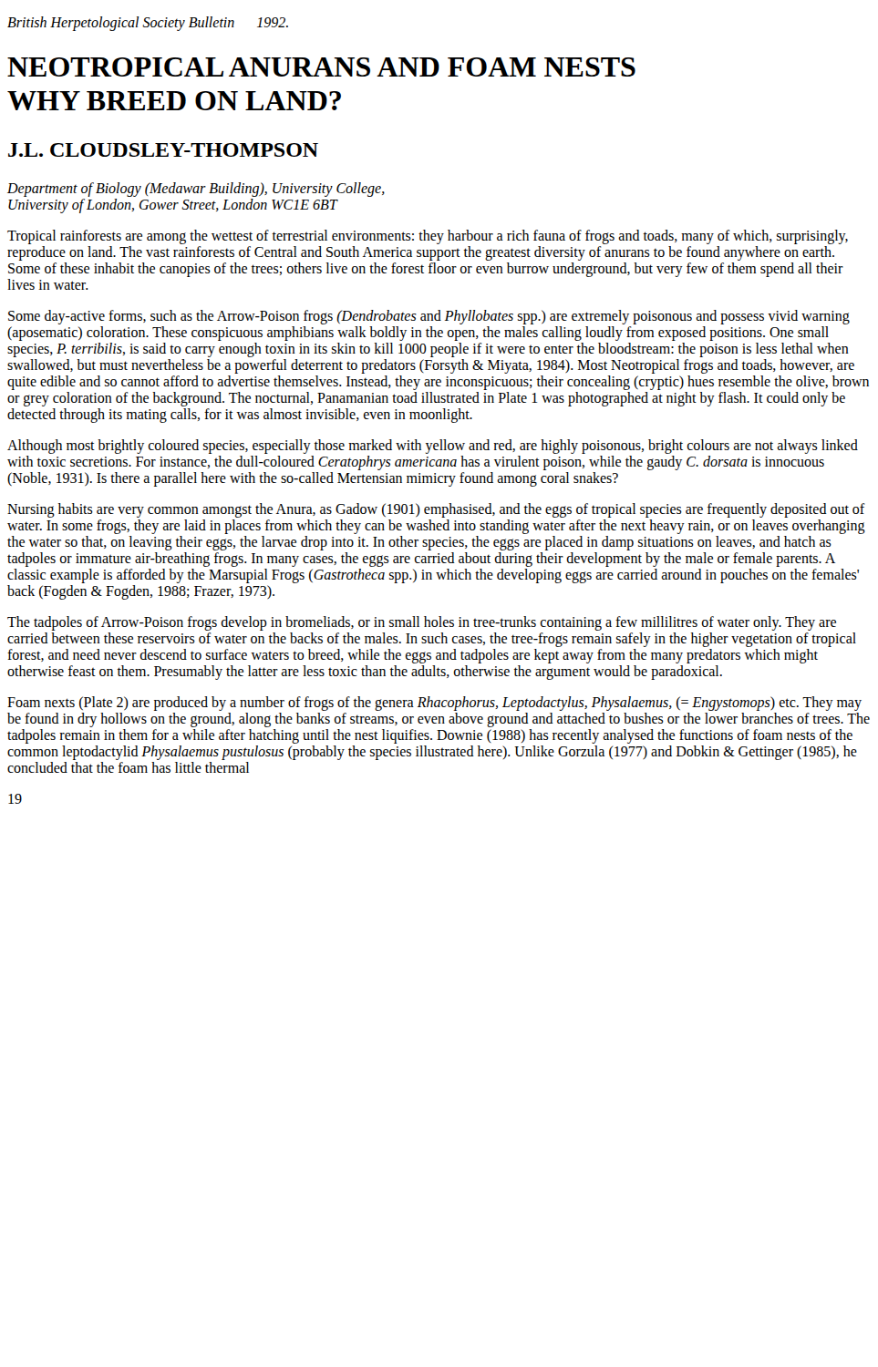British Herpetological Society Bulletin 1992.
NEOTROPICAL ANURANS AND FOAM NESTS
WHY BREED ON LAND?
J.L. CLOUDSLEY-THOMPSON
Department of Biology (Medawar Building), University College,
University of London, Gower Street, London WC1E 6BT
Tropical rainforests are among the wettest of terrestrial environments: they harbour a rich fauna of frogs and toads, many of which, surprisingly, reproduce on land. The vast rainforests of Central and South America support the greatest diversity of anurans to be found anywhere on earth. Some of these inhabit the canopies of the trees; others live on the forest floor or even burrow underground, but very few of them spend all their lives in water.
Some day-active forms, such as the Arrow-Poison frogs (Dendrobates and Phyllobates spp.) are extremely poisonous and possess vivid warning (aposematic) coloration. These conspicuous amphibians walk boldly in the open, the males calling loudly from exposed positions. One small species, P. terribilis, is said to carry enough toxin in its skin to kill 1000 people if it were to enter the bloodstream: the poison is less lethal when swallowed, but must nevertheless be a powerful deterrent to predators (Forsyth & Miyata, 1984). Most Neotropical frogs and toads, however, are quite edible and so cannot afford to advertise themselves. Instead, they are inconspicuous; their concealing (cryptic) hues resemble the olive, brown or grey coloration of the background. The nocturnal, Panamanian toad illustrated in Plate 1 was photographed at night by flash. It could only be detected through its mating calls, for it was almost invisible, even in moonlight.
Although most brightly coloured species, especially those marked with yellow and red, are highly poisonous, bright colours are not always linked with toxic secretions. For instance, the dull-coloured Ceratophrys americana has a virulent poison, while the gaudy C. dorsata is innocuous (Noble, 1931). Is there a parallel here with the so-called Mertensian mimicry found among coral snakes?
Nursing habits are very common amongst the Anura, as Gadow (1901) emphasised, and the eggs of tropical species are frequently deposited out of water. In some frogs, they are laid in places from which they can be washed into standing water after the next heavy rain, or on leaves overhanging the water so that, on leaving their eggs, the larvae drop into it. In other species, the eggs are placed in damp situations on leaves, and hatch as tadpoles or immature air-breathing frogs. In many cases, the eggs are carried about during their development by the male or female parents. A classic example is afforded by the Marsupial Frogs (Gastrotheca spp.) in which the developing eggs are carried around in pouches on the females' back (Fogden & Fogden, 1988; Frazer, 1973).
The tadpoles of Arrow-Poison frogs develop in bromeliads, or in small holes in tree-trunks containing a few millilitres of water only. They are carried between these reservoirs of water on the backs of the males. In such cases, the tree-frogs remain safely in the higher vegetation of tropical forest, and need never descend to surface waters to breed, while the eggs and tadpoles are kept away from the many predators which might otherwise feast on them. Presumably the latter are less toxic than the adults, otherwise the argument would be paradoxical.
Foam nexts (Plate 2) are produced by a number of frogs of the genera Rhacophorus, Leptodactylus, Physalaemus, (= Engystomops) etc. They may be found in dry hollows on the ground, along the banks of streams, or even above ground and attached to bushes or the lower branches of trees. The tadpoles remain in them for a while after hatching until the nest liquifies. Downie (1988) has recently analysed the functions of foam nests of the common leptodactylid Physalaemus pustulosus (probably the species illustrated here). Unlike Gorzula (1977) and Dobkin & Gettinger (1985), he concluded that the foam has little thermal
19